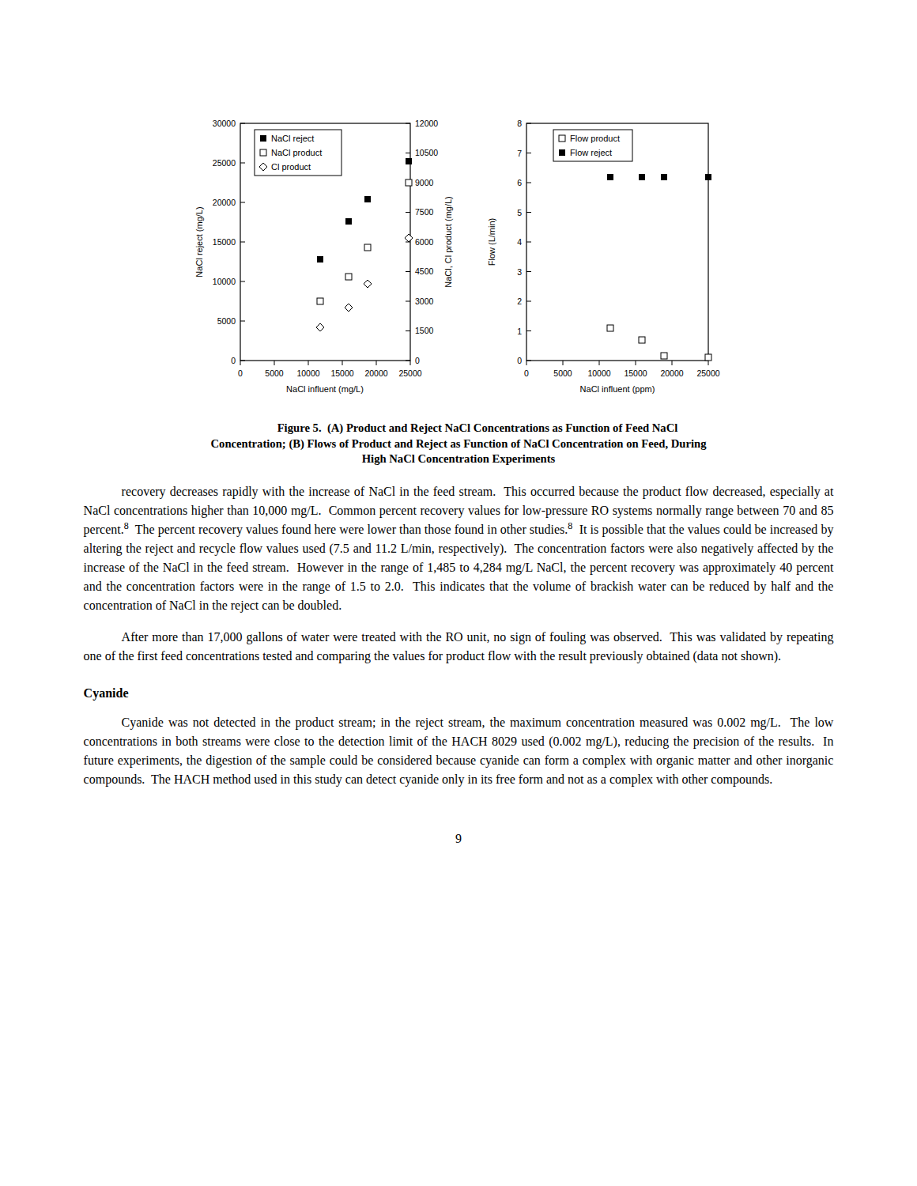30000 25000 20000 15000 10000 5000 0 12000 10500 9000 7500 6000 4500 3000 1500 0 0 5000 10000 15000 20000 25000 NaCl influent (mg/L) NaCl reject (mg/L) NaCl, Cl product (mg/L) NaCl reject NaCl product Cl product 8 7 6 5 4 3 2 1 0 0 5000 10000 15000 20000 25000 NaCl influent (ppm) Flow (L/min) Flow product Flow reject
Figure 5. (A) Product and Reject NaCl Concentrations as Function of Feed NaCl Concentration; (B) Flows of Product and Reject as Function of NaCl Concentration on Feed, During High NaCl Concentration Experiments
recovery decreases rapidly with the increase of NaCl in the feed stream. This occurred because the product flow decreased, especially at NaCl concentrations higher than 10,000 mg/L. Common percent recovery values for low-pressure RO systems normally range between 70 and 85 percent.8 The percent recovery values found here were lower than those found in other studies.8 It is possible that the values could be increased by altering the reject and recycle flow values used (7.5 and 11.2 L/min, respectively). The concentration factors were also negatively affected by the increase of the NaCl in the feed stream. However in the range of 1,485 to 4,284 mg/L NaCl, the percent recovery was approximately 40 percent and the concentration factors were in the range of 1.5 to 2.0. This indicates that the volume of brackish water can be reduced by half and the concentration of NaCl in the reject can be doubled.
After more than 17,000 gallons of water were treated with the RO unit, no sign of fouling was observed. This was validated by repeating one of the first feed concentrations tested and comparing the values for product flow with the result previously obtained (data not shown).
Cyanide
Cyanide was not detected in the product stream; in the reject stream, the maximum concentration measured was 0.002 mg/L. The low concentrations in both streams were close to the detection limit of the HACH 8029 used (0.002 mg/L), reducing the precision of the results. In future experiments, the digestion of the sample could be considered because cyanide can form a complex with organic matter and other inorganic compounds. The HACH method used in this study can detect cyanide only in its free form and not as a complex with other compounds.
9